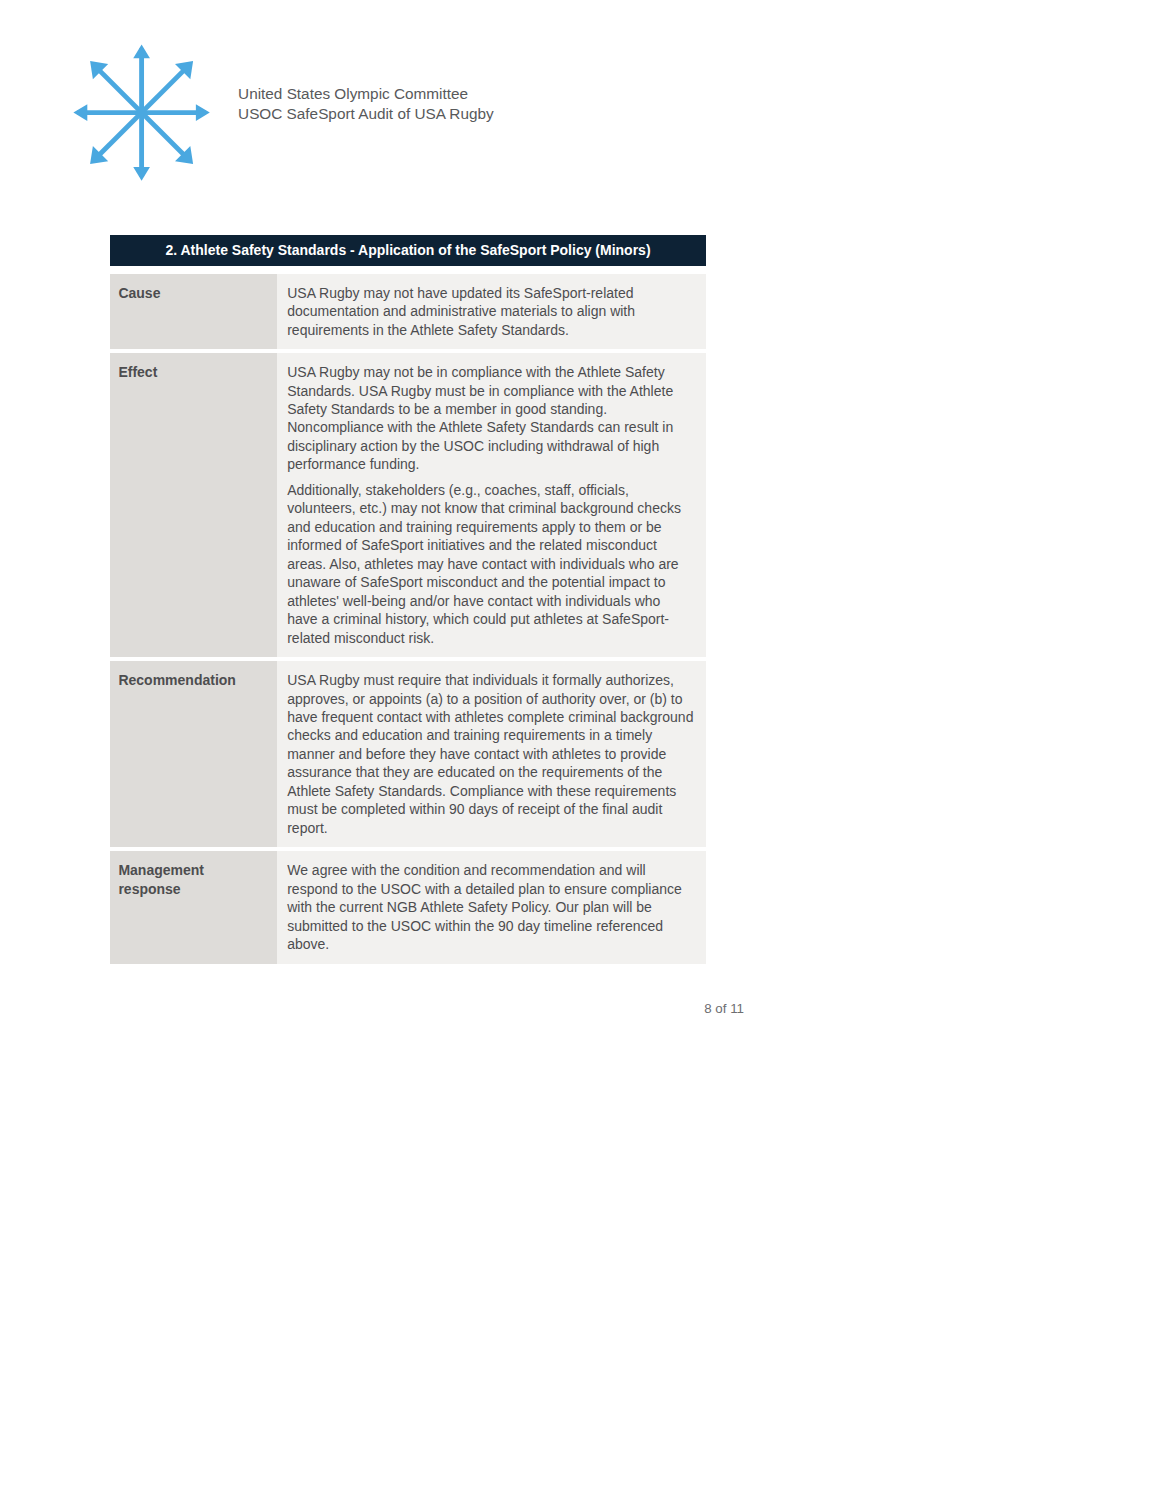United States Olympic Committee
USOC SafeSport Audit of USA Rugby
2. Athlete Safety Standards - Application of the SafeSport Policy (Minors)
| Cause | USA Rugby may not have updated its SafeSport-related documentation and administrative materials to align with requirements in the Athlete Safety Standards. |
| Effect | USA Rugby may not be in compliance with the Athlete Safety Standards. USA Rugby must be in compliance with the Athlete Safety Standards to be a member in good standing. Noncompliance with the Athlete Safety Standards can result in disciplinary action by the USOC including withdrawal of high performance funding. Additionally, stakeholders (e.g., coaches, staff, officials, volunteers, etc.) may not know that criminal background checks and education and training requirements apply to them or be informed of SafeSport initiatives and the related misconduct areas. Also, athletes may have contact with individuals who are unaware of SafeSport misconduct and the potential impact to athletes' well-being and/or have contact with individuals who have a criminal history, which could put athletes at SafeSport-related misconduct risk. |
| Recommendation | USA Rugby must require that individuals it formally authorizes, approves, or appoints (a) to a position of authority over, or (b) to have frequent contact with athletes complete criminal background checks and education and training requirements in a timely manner and before they have contact with athletes to provide assurance that they are educated on the requirements of the Athlete Safety Standards. Compliance with these requirements must be completed within 90 days of receipt of the final audit report. |
| Management response | We agree with the condition and recommendation and will respond to the USOC with a detailed plan to ensure compliance with the current NGB Athlete Safety Policy. Our plan will be submitted to the USOC within the 90 day timeline referenced above. |
8 of 11